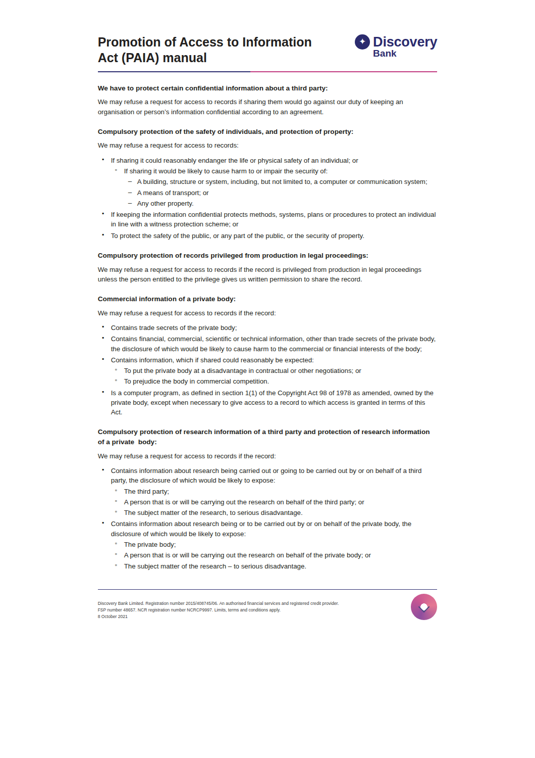Promotion of Access to Information
Act (PAIA) manual
✦Discovery Bank
We have to protect certain confidential information about a third party:
We may refuse a request for access to records if sharing them would go against our duty of keeping an organisation or person’s information confidential according to an agreement.
Compulsory protection of the safety of individuals, and protection of property:
We may refuse a request for access to records:
If sharing it could reasonably endanger the life or physical safety of an individual; or
If sharing it would be likely to cause harm to or impair the security of:
A building, structure or system, including, but not limited to, a computer or communication system;
A means of transport; or
Any other property.
If keeping the information confidential protects methods, systems, plans or procedures to protect an individual in line with a witness protection scheme; or
To protect the safety of the public, or any part of the public, or the security of property.
Compulsory protection of records privileged from production in legal proceedings:
We may refuse a request for access to records if the record is privileged from production in legal proceedings unless the person entitled to the privilege gives us written permission to share the record.
Commercial information of a private body:
We may refuse a request for access to records if the record:
Contains trade secrets of the private body;
Contains financial, commercial, scientific or technical information, other than trade secrets of the private body, the disclosure of which would be likely to cause harm to the commercial or financial interests of the body;
Contains information, which if shared could reasonably be expected:
To put the private body at a disadvantage in contractual or other negotiations; or
To prejudice the body in commercial competition.
Is a computer program, as defined in section 1(1) of the Copyright Act 98 of 1978 as amended, owned by the private body, except when necessary to give access to a record to which access is granted in terms of this Act.
Compulsory protection of research information of a third party and protection of research information of a private body:
We may refuse a request for access to records if the record:
Contains information about research being carried out or going to be carried out by or on behalf of a third party, the disclosure of which would be likely to expose:
The third party;
A person that is or will be carrying out the research on behalf of the third party; or
The subject matter of the research, to serious disadvantage.
Contains information about research being or to be carried out by or on behalf of the private body, the disclosure of which would be likely to expose:
The private body;
A person that is or will be carrying out the research on behalf of the private body; or
The subject matter of the research – to serious disadvantage.
Discovery Bank Limited. Registration number 2015/408745/06. An authorised financial services and registered credit provider.
FSP number 48657. NCR registration number NCRCP9997. Limits, terms and conditions apply.
8 October 2021